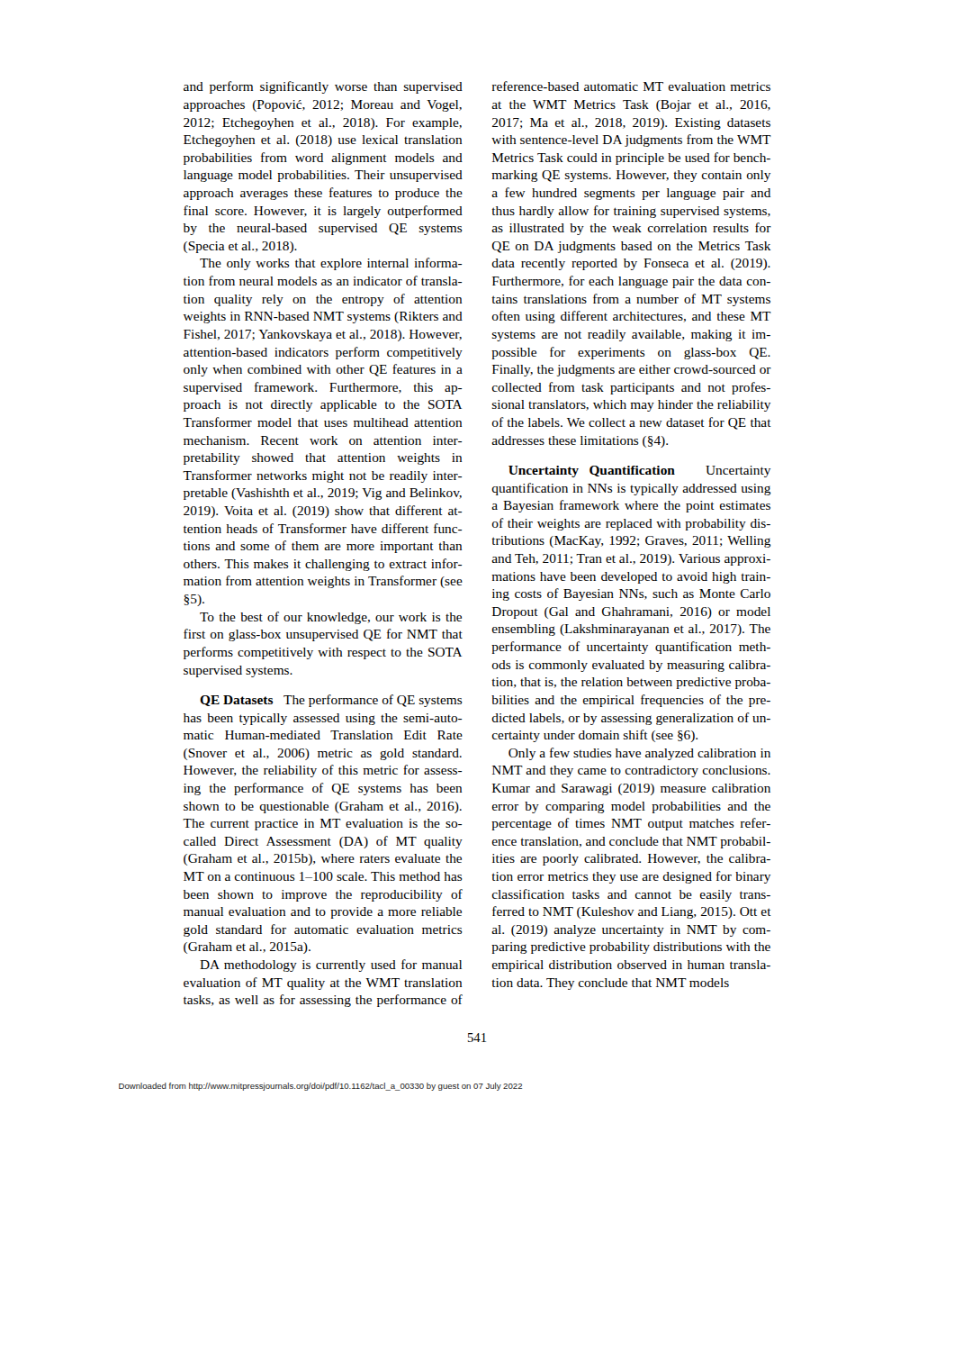and perform significantly worse than supervised approaches (Popović, 2012; Moreau and Vogel, 2012; Etchegoyhen et al., 2018). For example, Etchegoyhen et al. (2018) use lexical translation probabilities from word alignment models and language model probabilities. Their unsupervised approach averages these features to produce the final score. However, it is largely outperformed by the neural-based supervised QE systems (Specia et al., 2018).
The only works that explore internal information from neural models as an indicator of translation quality rely on the entropy of attention weights in RNN-based NMT systems (Rikters and Fishel, 2017; Yankovskaya et al., 2018). However, attention-based indicators perform competitively only when combined with other QE features in a supervised framework. Furthermore, this approach is not directly applicable to the SOTA Transformer model that uses multihead attention mechanism. Recent work on attention interpretability showed that attention weights in Transformer networks might not be readily interpretable (Vashishth et al., 2019; Vig and Belinkov, 2019). Voita et al. (2019) show that different attention heads of Transformer have different functions and some of them are more important than others. This makes it challenging to extract information from attention weights in Transformer (see §5).
To the best of our knowledge, our work is the first on glass-box unsupervised QE for NMT that performs competitively with respect to the SOTA supervised systems.
QE Datasets The performance of QE systems has been typically assessed using the semi-automatic Human-mediated Translation Edit Rate (Snover et al., 2006) metric as gold standard. However, the reliability of this metric for assessing the performance of QE systems has been shown to be questionable (Graham et al., 2016). The current practice in MT evaluation is the so-called Direct Assessment (DA) of MT quality (Graham et al., 2015b), where raters evaluate the MT on a continuous 1–100 scale. This method has been shown to improve the reproducibility of manual evaluation and to provide a more reliable gold standard for automatic evaluation metrics (Graham et al., 2015a).
DA methodology is currently used for manual evaluation of MT quality at the WMT translation tasks, as well as for assessing the performance of reference-based automatic MT evaluation metrics at the WMT Metrics Task (Bojar et al., 2016, 2017; Ma et al., 2018, 2019). Existing datasets with sentence-level DA judgments from the WMT Metrics Task could in principle be used for benchmarking QE systems. However, they contain only a few hundred segments per language pair and thus hardly allow for training supervised systems, as illustrated by the weak correlation results for QE on DA judgments based on the Metrics Task data recently reported by Fonseca et al. (2019). Furthermore, for each language pair the data contains translations from a number of MT systems often using different architectures, and these MT systems are not readily available, making it impossible for experiments on glass-box QE. Finally, the judgments are either crowd-sourced or collected from task participants and not professional translators, which may hinder the reliability of the labels. We collect a new dataset for QE that addresses these limitations (§4).
Uncertainty Quantification Uncertainty quantification in NNs is typically addressed using a Bayesian framework where the point estimates of their weights are replaced with probability distributions (MacKay, 1992; Graves, 2011; Welling and Teh, 2011; Tran et al., 2019). Various approximations have been developed to avoid high training costs of Bayesian NNs, such as Monte Carlo Dropout (Gal and Ghahramani, 2016) or model ensembling (Lakshminarayanan et al., 2017). The performance of uncertainty quantification methods is commonly evaluated by measuring calibration, that is, the relation between predictive probabilities and the empirical frequencies of the predicted labels, or by assessing generalization of uncertainty under domain shift (see §6).
Only a few studies have analyzed calibration in NMT and they came to contradictory conclusions. Kumar and Sarawagi (2019) measure calibration error by comparing model probabilities and the percentage of times NMT output matches reference translation, and conclude that NMT probabilities are poorly calibrated. However, the calibration error metrics they use are designed for binary classification tasks and cannot be easily transferred to NMT (Kuleshov and Liang, 2015). Ott et al. (2019) analyze uncertainty in NMT by comparing predictive probability distributions with the empirical distribution observed in human translation data. They conclude that NMT models
541
Downloaded from http://www.mitpressjournals.org/doi/pdf/10.1162/tacl_a_00330 by guest on 07 July 2022